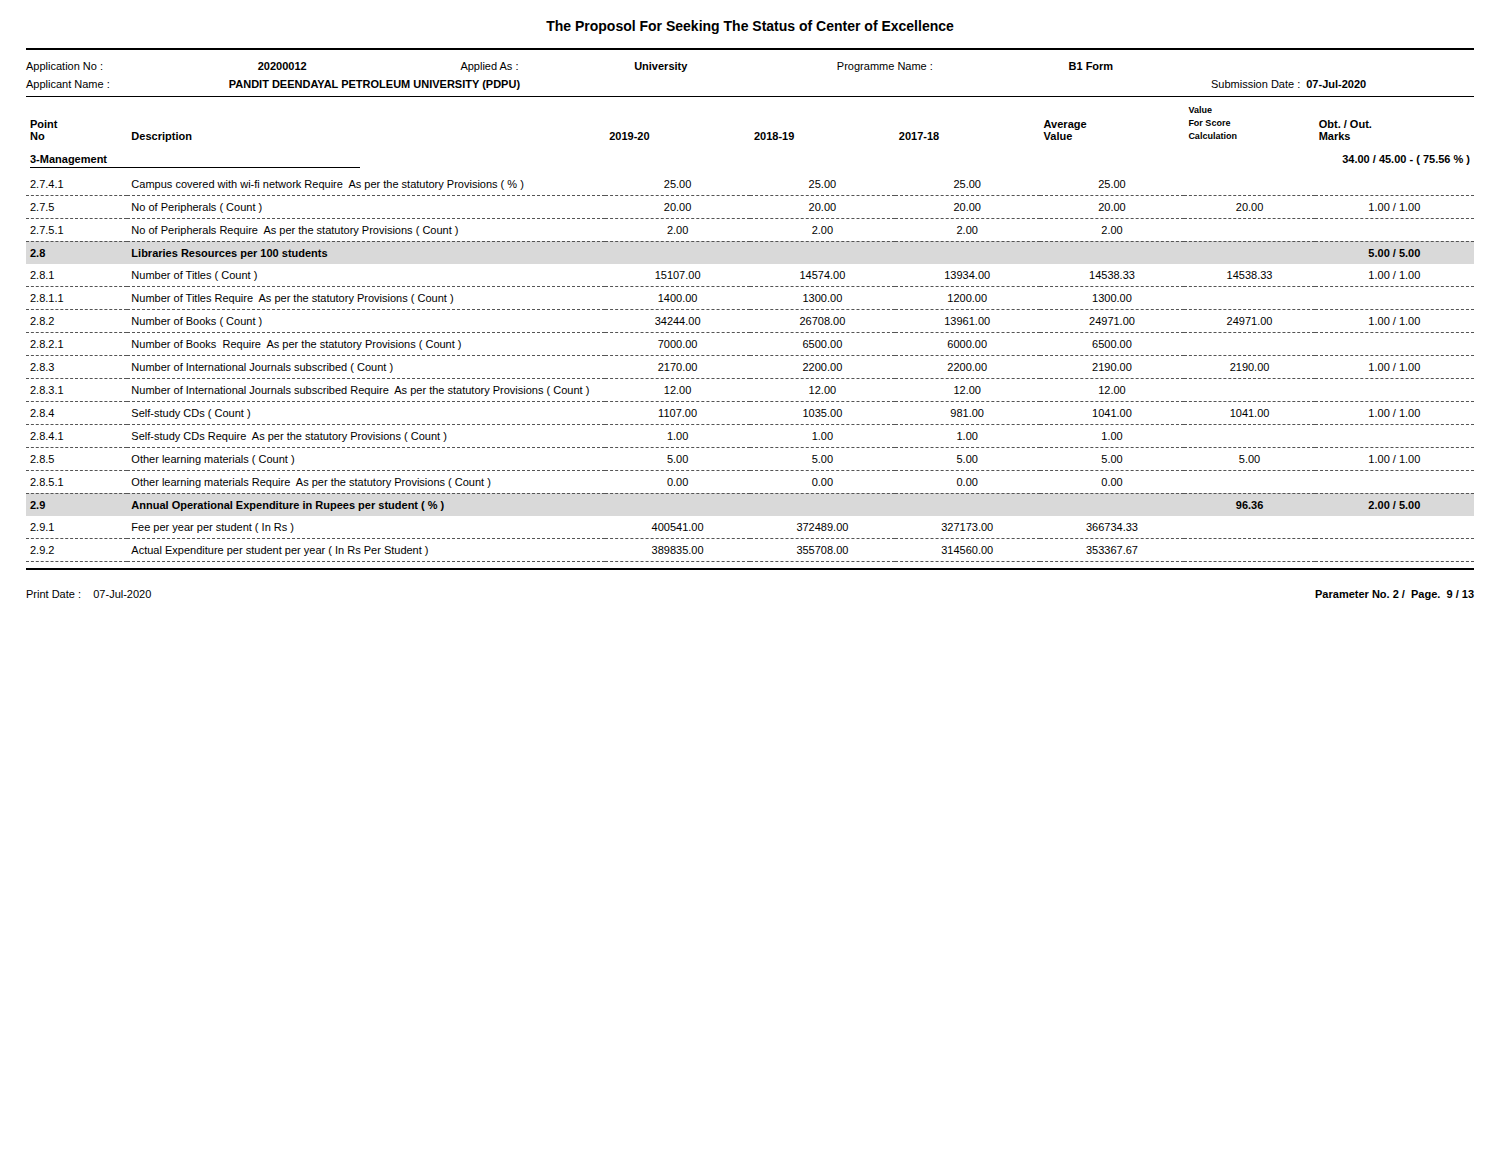The Proposol For Seeking The Status of Center of Excellence
| Application No : | 20200012 | Applied As : | University | Programme Name : | B1 Form | |
| Applicant Name : | PANDIT DEENDAYAL PETROLEUM UNIVERSITY (PDPU) | Submission Date : | 07-Jul-2020 |
| Point No | Description | 2019-20 | 2018-19 | 2017-18 | Average Value | Value For Score Calculation | Obt. / Out. Marks |
| --- | --- | --- | --- | --- | --- | --- | --- |
| 3-Management | 34.00 / 45.00 - ( 75.56 % ) |
| 2.7.4.1 | Campus covered with wi-fi network Require As per the statutory Provisions ( % ) | 25.00 | 25.00 | 25.00 | 25.00 | | |
| 2.7.5 | No of Peripherals ( Count ) | 20.00 | 20.00 | 20.00 | 20.00 | 20.00 | 1.00 / 1.00 |
| 2.7.5.1 | No of Peripherals Require As per the statutory Provisions ( Count ) | 2.00 | 2.00 | 2.00 | 2.00 | | |
| 2.8 | Libraries Resources per 100 students | | | | | | 5.00 / 5.00 |
| 2.8.1 | Number of Titles ( Count ) | 15107.00 | 14574.00 | 13934.00 | 14538.33 | 14538.33 | 1.00 / 1.00 |
| 2.8.1.1 | Number of Titles Require As per the statutory Provisions ( Count ) | 1400.00 | 1300.00 | 1200.00 | 1300.00 | | |
| 2.8.2 | Number of Books ( Count ) | 34244.00 | 26708.00 | 13961.00 | 24971.00 | 24971.00 | 1.00 / 1.00 |
| 2.8.2.1 | Number of Books Require As per the statutory Provisions ( Count ) | 7000.00 | 6500.00 | 6000.00 | 6500.00 | | |
| 2.8.3 | Number of International Journals subscribed ( Count ) | 2170.00 | 2200.00 | 2200.00 | 2190.00 | 2190.00 | 1.00 / 1.00 |
| 2.8.3.1 | Number of International Journals subscribed Require As per the statutory Provisions ( Count ) | 12.00 | 12.00 | 12.00 | 12.00 | | |
| 2.8.4 | Self-study CDs ( Count ) | 1107.00 | 1035.00 | 981.00 | 1041.00 | 1041.00 | 1.00 / 1.00 |
| 2.8.4.1 | Self-study CDs Require As per the statutory Provisions ( Count ) | 1.00 | 1.00 | 1.00 | 1.00 | | |
| 2.8.5 | Other learning materials ( Count ) | 5.00 | 5.00 | 5.00 | 5.00 | 5.00 | 1.00 / 1.00 |
| 2.8.5.1 | Other learning materials Require As per the statutory Provisions ( Count ) | 0.00 | 0.00 | 0.00 | 0.00 | | |
| 2.9 | Annual Operational Expenditure in Rupees per student ( % ) | | | | | 96.36 | 2.00 / 5.00 |
| 2.9.1 | Fee per year per student ( In Rs ) | 400541.00 | 372489.00 | 327173.00 | 366734.33 | | |
| 2.9.2 | Actual Expenditure per student per year ( In Rs Per Student ) | 389835.00 | 355708.00 | 314560.00 | 353367.67 | | |
Print Date : 07-Jul-2020
Parameter No. 2 / Page. 9 / 13